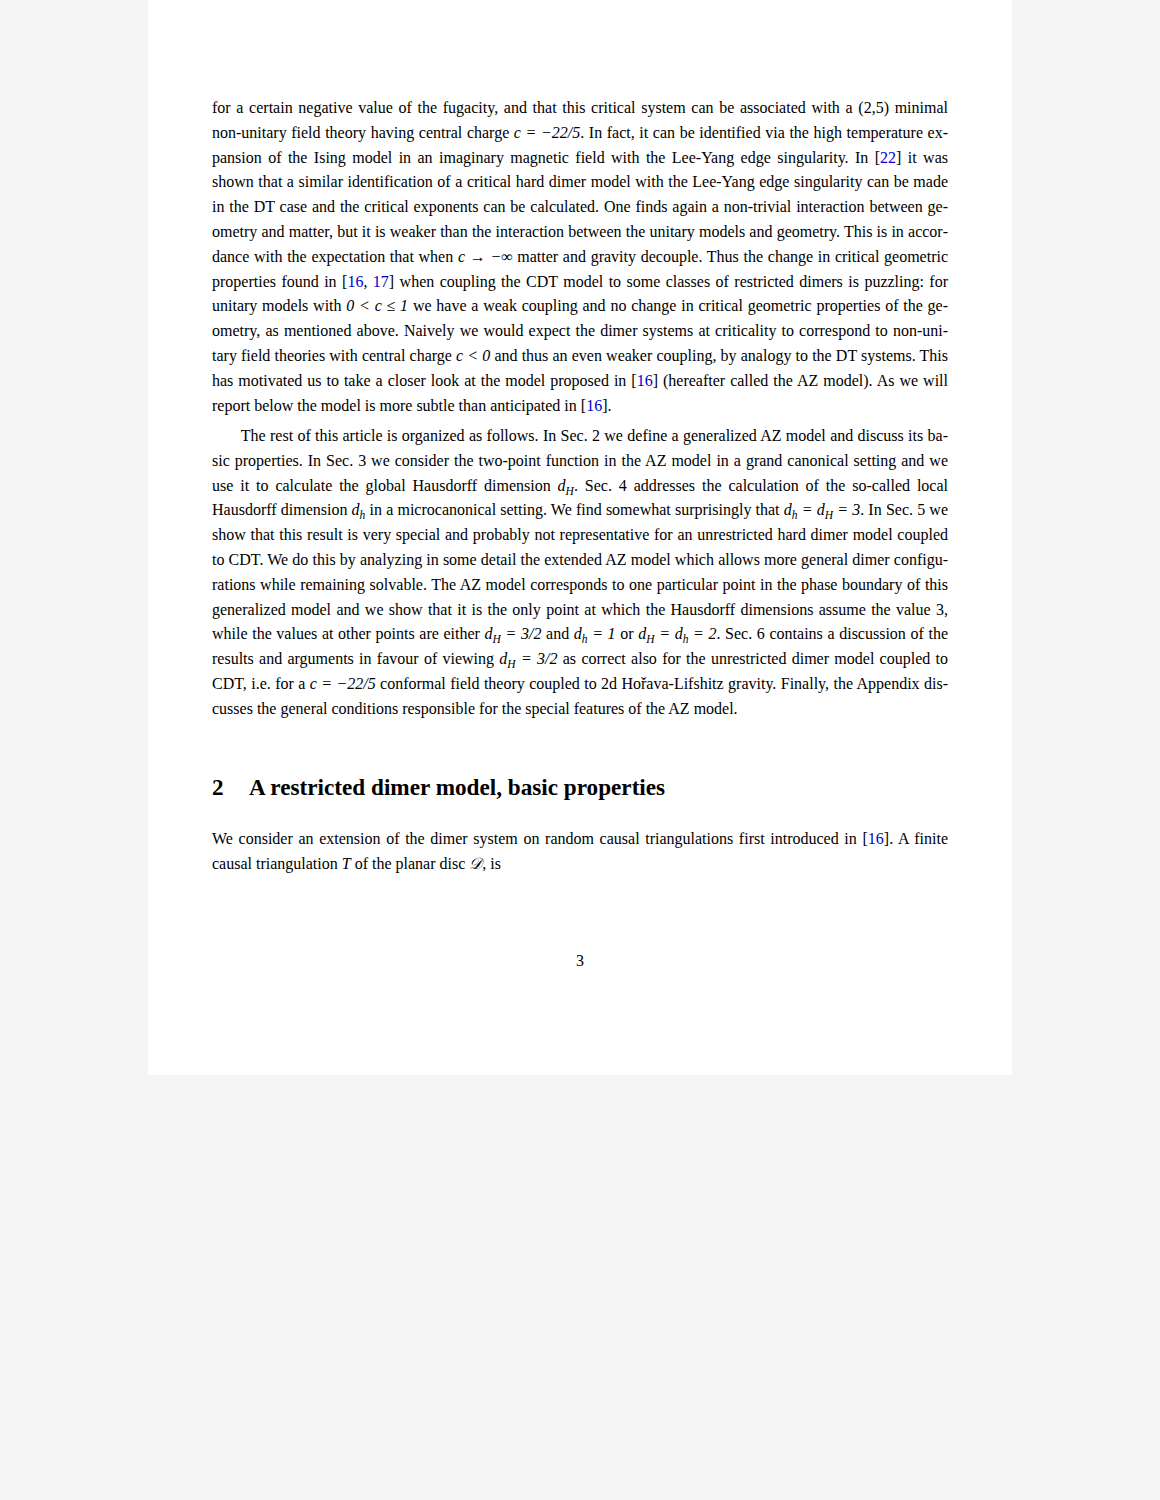for a certain negative value of the fugacity, and that this critical system can be associated with a (2,5) minimal non-unitary field theory having central charge c = −22/5. In fact, it can be identified via the high temperature expansion of the Ising model in an imaginary magnetic field with the Lee-Yang edge singularity. In [22] it was shown that a similar identification of a critical hard dimer model with the Lee-Yang edge singularity can be made in the DT case and the critical exponents can be calculated. One finds again a non-trivial interaction between geometry and matter, but it is weaker than the interaction between the unitary models and geometry. This is in accordance with the expectation that when c → −∞ matter and gravity decouple. Thus the change in critical geometric properties found in [16, 17] when coupling the CDT model to some classes of restricted dimers is puzzling: for unitary models with 0 < c ≤ 1 we have a weak coupling and no change in critical geometric properties of the geometry, as mentioned above. Naively we would expect the dimer systems at criticality to correspond to non-unitary field theories with central charge c < 0 and thus an even weaker coupling, by analogy to the DT systems. This has motivated us to take a closer look at the model proposed in [16] (hereafter called the AZ model). As we will report below the model is more subtle than anticipated in [16].
The rest of this article is organized as follows. In Sec. 2 we define a generalized AZ model and discuss its basic properties. In Sec. 3 we consider the two-point function in the AZ model in a grand canonical setting and we use it to calculate the global Hausdorff dimension dH. Sec. 4 addresses the calculation of the so-called local Hausdorff dimension dh in a microcanonical setting. We find somewhat surprisingly that dh = dH = 3. In Sec. 5 we show that this result is very special and probably not representative for an unrestricted hard dimer model coupled to CDT. We do this by analyzing in some detail the extended AZ model which allows more general dimer configurations while remaining solvable. The AZ model corresponds to one particular point in the phase boundary of this generalized model and we show that it is the only point at which the Hausdorff dimensions assume the value 3, while the values at other points are either dH = 3/2 and dh = 1 or dH = dh = 2. Sec. 6 contains a discussion of the results and arguments in favour of viewing dH = 3/2 as correct also for the unrestricted dimer model coupled to CDT, i.e. for a c = −22/5 conformal field theory coupled to 2d Hořava-Lifshitz gravity. Finally, the Appendix discusses the general conditions responsible for the special features of the AZ model.
2 A restricted dimer model, basic properties
We consider an extension of the dimer system on random causal triangulations first introduced in [16]. A finite causal triangulation T of the planar disc 𝒟, is
3